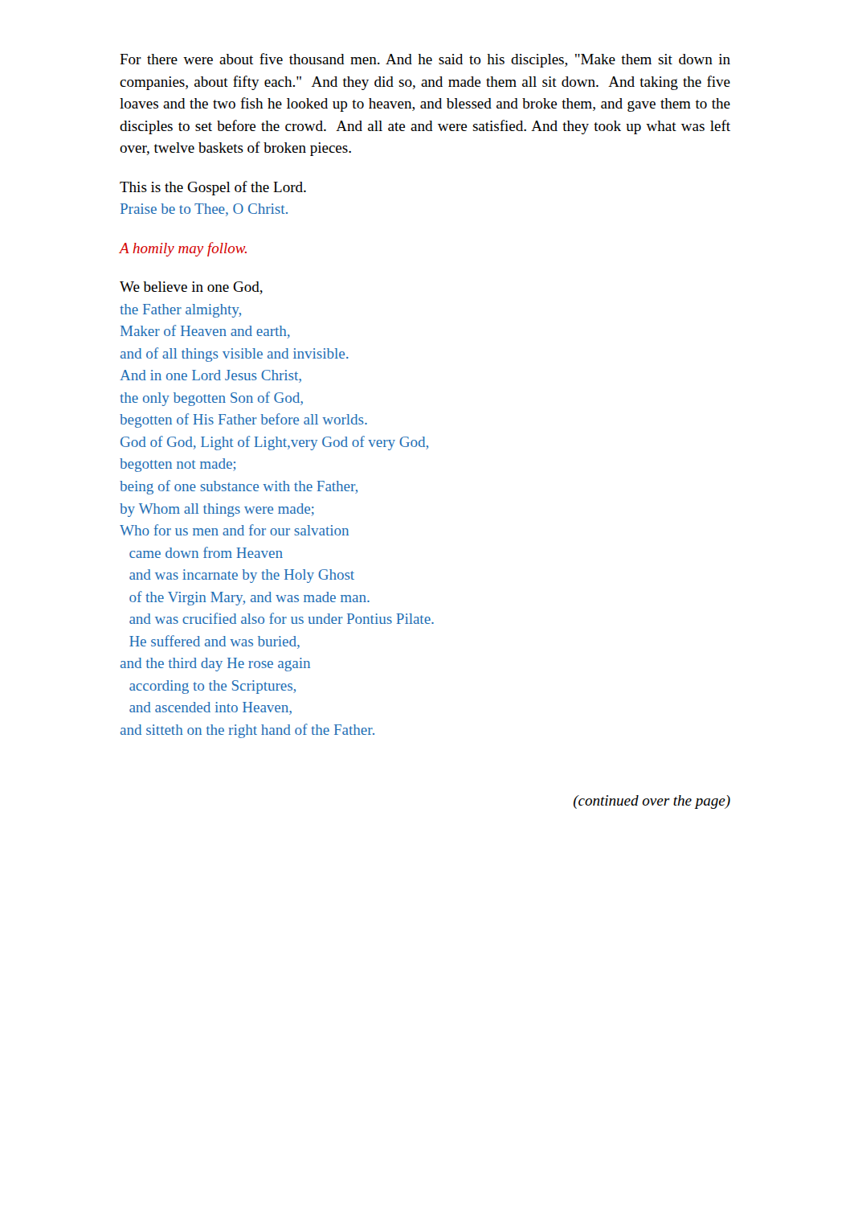For there were about five thousand men. And he said to his disciples, "Make them sit down in companies, about fifty each." And they did so, and made them all sit down. And taking the five loaves and the two fish he looked up to heaven, and blessed and broke them, and gave them to the disciples to set before the crowd. And all ate and were satisfied. And they took up what was left over, twelve baskets of broken pieces.
This is the Gospel of the Lord.
Praise be to Thee, O Christ.
A homily may follow.
We believe in one God, the Father almighty, Maker of Heaven and earth, and of all things visible and invisible. And in one Lord Jesus Christ, the only begotten Son of God, begotten of His Father before all worlds. God of God, Light of Light,very God of very God, begotten not made; being of one substance with the Father, by Whom all things were made; Who for us men and for our salvation came down from Heaven and was incarnate by the Holy Ghost of the Virgin Mary, and was made man. and was crucified also for us under Pontius Pilate. He suffered and was buried, and the third day He rose again according to the Scriptures, and ascended into Heaven, and sitteth on the right hand of the Father.
(continued over the page)